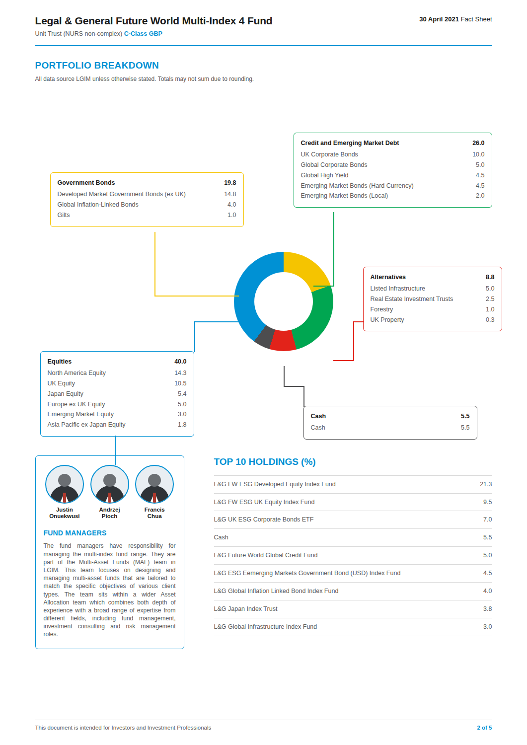Legal & General Future World Multi-Index 4 Fund
Unit Trust (NURS non-complex) C-Class GBP
30 April 2021 Fact Sheet
PORTFOLIO BREAKDOWN
All data source LGIM unless otherwise stated. Totals may not sum due to rounding.
| Government Bonds | 19.8 |
| Developed Market Government Bonds (ex UK) | 14.8 |
| Global Inflation-Linked Bonds | 4.0 |
| Gilts | 1.0 |
| Credit and Emerging Market Debt | 26.0 |
| UK Corporate Bonds | 10.0 |
| Global Corporate Bonds | 5.0 |
| Global High Yield | 4.5 |
| Emerging Market Bonds (Hard Currency) | 4.5 |
| Emerging Market Bonds (Local) | 2.0 |
| Alternatives | 8.8 |
| Listed Infrastructure | 5.0 |
| Real Estate Investment Trusts | 2.5 |
| Forestry | 1.0 |
| UK Property | 0.3 |
| Equities | 40.0 |
| North America Equity | 14.3 |
| UK Equity | 10.5 |
| Japan Equity | 5.4 |
| Europe ex UK Equity | 5.0 |
| Emerging Market Equity | 3.0 |
| Asia Pacific ex Japan Equity | 1.8 |
| Cash | 5.5 |
| Cash | 5.5 |
Justin
Onuekwusi
Andrzej
Pioch
Francis
Chua
FUND MANAGERS
The fund managers have responsibility for managing the multi-index fund range. They are part of the Multi-Asset Funds (MAF) team in LGIM. This team focuses on designing and managing multi-asset funds that are tailored to match the specific objectives of various client types. The team sits within a wider Asset Allocation team which combines both depth of experience with a broad range of expertise from different fields, including fund management, investment consulting and risk management roles.
TOP 10 HOLDINGS (%)
| L&G FW ESG Developed Equity Index Fund | 21.3 |
| L&G FW ESG UK Equity Index Fund | 9.5 |
| L&G UK ESG Corporate Bonds ETF | 7.0 |
| Cash | 5.5 |
| L&G Future World Global Credit Fund | 5.0 |
| L&G ESG Eemerging Markets Government Bond (USD) Index Fund | 4.5 |
| L&G Global Inflation Linked Bond Index Fund | 4.0 |
| L&G Japan Index Trust | 3.8 |
| L&G Global Infrastructure Index Fund | 3.0 |
This document is intended for Investors and Investment Professionals
2 of 5